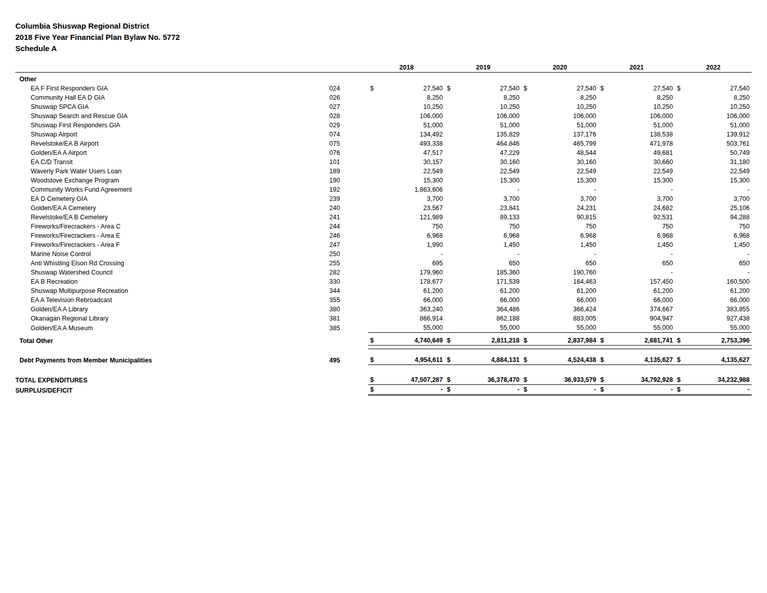Columbia Shuswap Regional District
2018 Five Year Financial Plan Bylaw No. 5772
Schedule A
| | | 2018 | 2019 | 2020 | 2021 | 2022 |
| --- | --- | --- | --- | --- | --- | --- |
| Other |
| EA F First Responders GIA | 024 | $ | 27,540 | $ | 27,540 | $ | 27,540 | $ | 27,540 | $ | 27,540 |
| Community Hall EA D GIA | 026 | | 8,250 | | 8,250 | | 8,250 | | 8,250 | | 8,250 |
| Shuswap SPCA GIA | 027 | | 10,250 | | 10,250 | | 10,250 | | 10,250 | | 10,250 |
| Shuswap Search and Rescue GIA | 028 | | 106,000 | | 106,000 | | 106,000 | | 106,000 | | 106,000 |
| Shuswap First Responders GIA | 029 | | 51,000 | | 51,000 | | 51,000 | | 51,000 | | 51,000 |
| Shuswap Airport | 074 | | 134,492 | | 135,829 | | 137,176 | | 138,538 | | 139,912 |
| Revelstoke/EA B Airport | 075 | | 493,338 | | 464,846 | | 465,799 | | 471,978 | | 503,761 |
| Golden/EA A Airport | 076 | | 47,517 | | 47,229 | | 48,544 | | 49,681 | | 50,749 |
| EA C/D Transit | 101 | | 30,157 | | 30,160 | | 30,160 | | 30,660 | | 31,180 |
| Waverly Park Water Users Loan | 189 | | 22,549 | | 22,549 | | 22,549 | | 22,549 | | 22,549 |
| Woodstove Exchange Program | 190 | | 15,300 | | 15,300 | | 15,300 | | 15,300 | | 15,300 |
| Community Works Fund Agreement | 192 | | 1,863,606 | | - | | - | | - | | - |
| EA D Cemetery GIA | 239 | | 3,700 | | 3,700 | | 3,700 | | 3,700 | | 3,700 |
| Golden/EA A Cemetery | 240 | | 23,567 | | 23,841 | | 24,231 | | 24,682 | | 25,106 |
| Revelstoke/EA B Cemetery | 241 | | 121,989 | | 89,133 | | 90,815 | | 92,531 | | 94,288 |
| Fireworks/Firecrackers - Area C | 244 | | 750 | | 750 | | 750 | | 750 | | 750 |
| Fireworks/Firecrackers - Area E | 246 | | 6,968 | | 6,968 | | 6,968 | | 6,968 | | 6,968 |
| Fireworks/Firecrackers - Area F | 247 | | 1,990 | | 1,450 | | 1,450 | | 1,450 | | 1,450 |
| Marine Noise Control | 250 | | - | | - | | - | | - | | - |
| Anti Whistling Elson Rd Crossing | 255 | | 695 | | 650 | | 650 | | 650 | | 650 |
| Shuswap Watershed Council | 282 | | 179,960 | | 185,360 | | 190,760 | | - | | - |
| EA B Recreation | 330 | | 178,677 | | 171,539 | | 164,463 | | 157,450 | | 160,500 |
| Shuswap Multipurpose Recreation | 344 | | 61,200 | | 61,200 | | 61,200 | | 61,200 | | 61,200 |
| EA A Television Rebroadcast | 355 | | 66,000 | | 66,000 | | 66,000 | | 66,000 | | 66,000 |
| Golden/EA A Library | 380 | | 363,240 | | 364,486 | | 366,424 | | 374,667 | | 383,855 |
| Okanagan Regional Library | 381 | | 866,914 | | 862,188 | | 883,005 | | 904,947 | | 927,438 |
| Golden/EA A Museum | 385 | | 55,000 | | 55,000 | | 55,000 | | 55,000 | | 55,000 |
| Total Other | | $ | 4,740,649 | $ | 2,811,218 | $ | 2,837,984 | $ | 2,681,741 | $ | 2,753,396 |
| Debt Payments from Member Municipalities | 495 | $ | 4,954,611 | $ | 4,884,131 | $ | 4,524,438 | $ | 4,135,627 | $ | 4,135,627 |
| TOTAL EXPENDITURES | | $ | 47,507,287 | $ | 36,378,470 | $ | 36,933,579 | $ | 34,792,928 | $ | 34,232,988 |
| SURPLUS/DEFICIT | | $ | - | $ | - | $ | - | $ | - | $ | - |